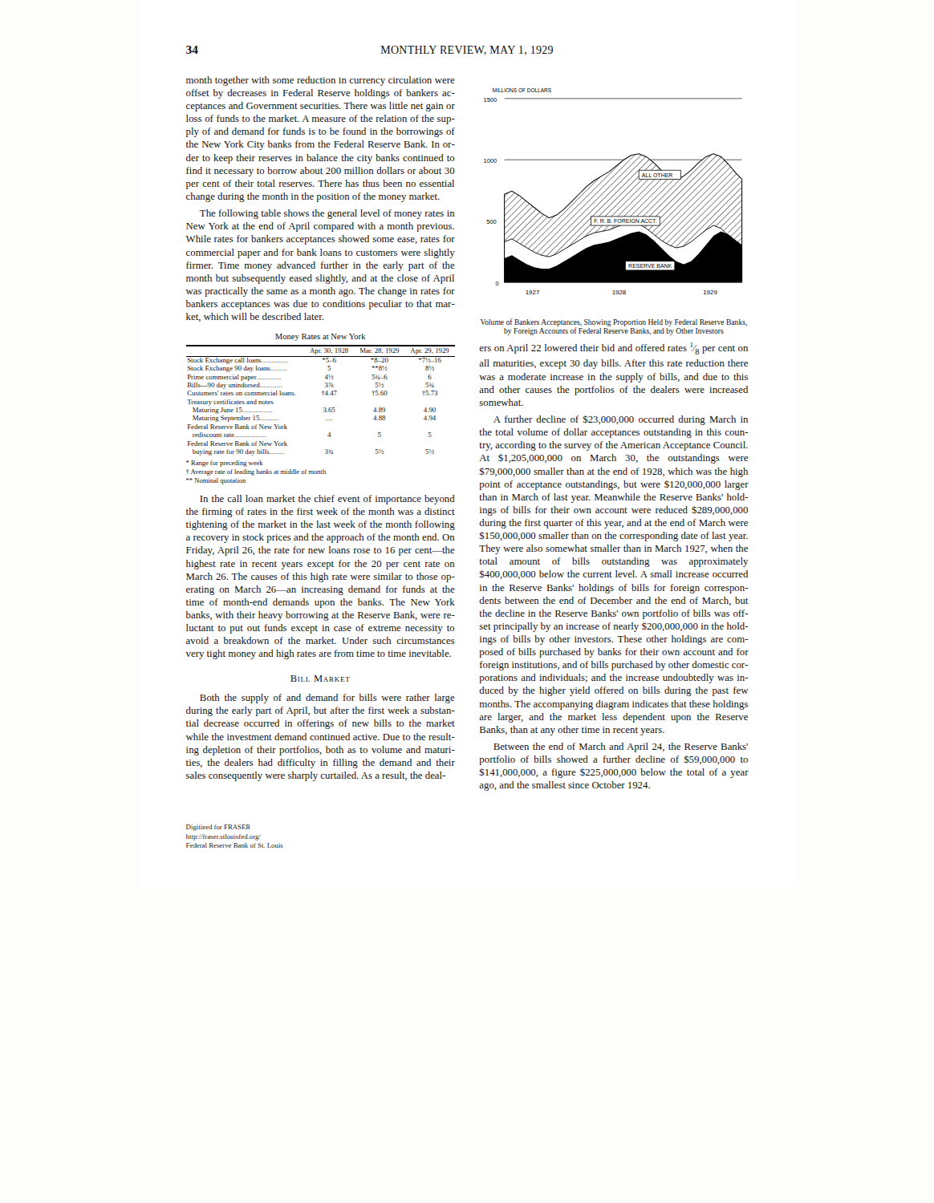34
MONTHLY REVIEW, MAY 1, 1929
month together with some reduction in currency circulation were offset by decreases in Federal Reserve holdings of bankers acceptances and Government securities. There was little net gain or loss of funds to the market. A measure of the relation of the supply of and demand for funds is to be found in the borrowings of the New York City banks from the Federal Reserve Bank. In order to keep their reserves in balance the city banks continued to find it necessary to borrow about 200 million dollars or about 30 per cent of their total reserves. There has thus been no essential change during the month in the position of the money market.
The following table shows the general level of money rates in New York at the end of April compared with a month previous. While rates for bankers acceptances showed some ease, rates for commercial paper and for bank loans to customers were slightly firmer. Time money advanced further in the early part of the month but subsequently eased slightly, and at the close of April was practically the same as a month ago. The change in rates for bankers acceptances was due to conditions peculiar to that market, which will be described later.
Money Rates at New York
| | Apr. 30, 1928 | Mar. 28, 1929 | Apr. 29, 1929 |
| --- | --- | --- | --- |
| Stock Exchange call loans .............. | *5–6 | *8–20 | *7½–16 |
| Stock Exchange 90 day loans ......... | 5 | **8½ | 8½ |
| Prime commercial paper ............. | 4½ | 5¾–6 | 6 |
| Bills—90 day unindorsed ............ | 3⅞ | 5½ | 5¾ |
| Customers' rates on commercial loans . | †4.47 | †5.60 | †5.73 |
| Treasury certificates and notes | | | |
| Maturing June 15 ................ | 3.65 | 4.89 | 4.90 |
| Maturing September 15 .......... | .... | 4.88 | 4.94 |
| Federal Reserve Bank of New York | | | |
| rediscount rate ................. | 4 | 5 | 5 |
| Federal Reserve Bank of New York | | | |
| buying rate for 90 day bills ........ | 3¾ | 5½ | 5½ |
* Range for preceding week
† Average rate of leading banks at middle of month
** Nominal quotation
In the call loan market the chief event of importance beyond the firming of rates in the first week of the month was a distinct tightening of the market in the last week of the month following a recovery in stock prices and the approach of the month end. On Friday, April 26, the rate for new loans rose to 16 per cent—the highest rate in recent years except for the 20 per cent rate on March 26. The causes of this high rate were similar to those operating on March 26—an increasing demand for funds at the time of month-end demands upon the banks. The New York banks, with their heavy borrowing at the Reserve Bank, were reluctant to put out funds except in case of extreme necessity to avoid a breakdown of the market. Under such circumstances very tight money and high rates are from time to time inevitable.
Bill Market
Both the supply of and demand for bills were rather large during the early part of April, but after the first week a substantial decrease occurred in offerings of new bills to the market while the investment demand continued active. Due to the resulting depletion of their portfolios, both as to volume and maturities, the dealers had difficulty in filling the demand and their sales consequently were sharply curtailed. As a result, the deal-
MILLIONS OF DOLLARS 1500 1000 500 0 ALL OTHER F. R. B. FOREIGN ACCT. RESERVE BANK 1927 1928 1929
Volume of Bankers Acceptances, Showing Proportion Held by Federal Reserve Banks, by Foreign Accounts of Federal Reserve Banks, and by Other Investors
ers on April 22 lowered their bid and offered rates 1⁄8 per cent on all maturities, except 30 day bills. After this rate reduction there was a moderate increase in the supply of bills, and due to this and other causes the portfolios of the dealers were increased somewhat.
A further decline of $23,000,000 occurred during March in the total volume of dollar acceptances outstanding in this country, according to the survey of the American Acceptance Council. At $1,205,000,000 on March 30, the outstandings were $79,000,000 smaller than at the end of 1928, which was the high point of acceptance outstandings, but were $120,000,000 larger than in March of last year. Meanwhile the Reserve Banks' holdings of bills for their own account were reduced $289,000,000 during the first quarter of this year, and at the end of March were $150,000,000 smaller than on the corresponding date of last year. They were also somewhat smaller than in March 1927, when the total amount of bills outstanding was approximately $400,000,000 below the current level. A small increase occurred in the Reserve Banks' holdings of bills for foreign correspondents between the end of December and the end of March, but the decline in the Reserve Banks' own portfolio of bills was offset principally by an increase of nearly $200,000,000 in the holdings of bills by other investors. These other holdings are composed of bills purchased by banks for their own account and for foreign institutions, and of bills purchased by other domestic corporations and individuals; and the increase undoubtedly was induced by the higher yield offered on bills during the past few months. The accompanying diagram indicates that these holdings are larger, and the market less dependent upon the Reserve Banks, than at any other time in recent years.
Between the end of March and April 24, the Reserve Banks' portfolio of bills showed a further decline of $59,000,000 to $141,000,000, a figure $225,000,000 below the total of a year ago, and the smallest since October 1924.
Digitized for FRASER
http://fraser.stlouisfed.org/
Federal Reserve Bank of St. Louis